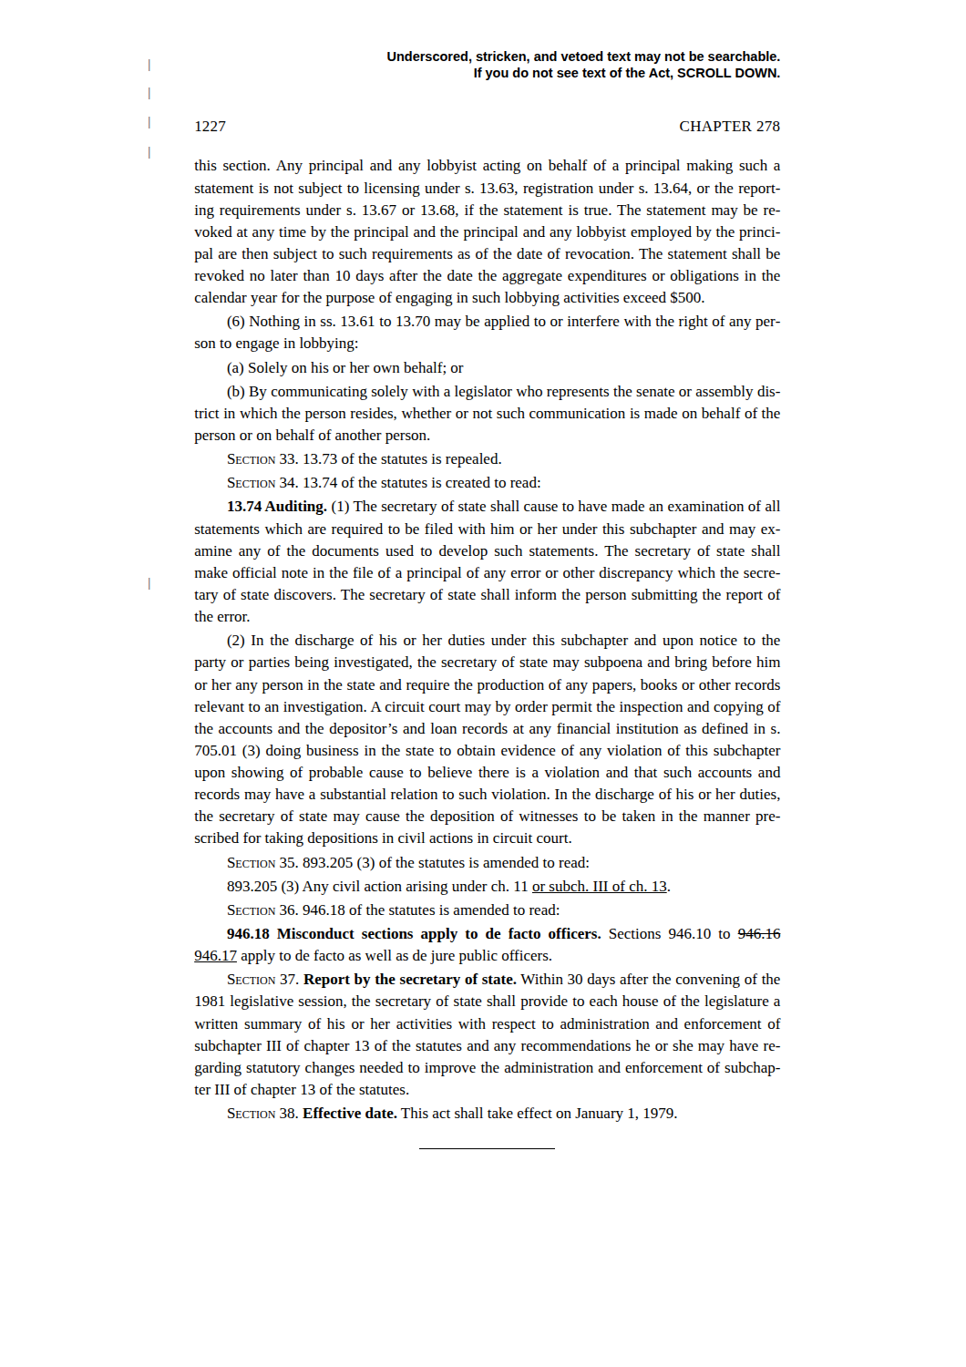|
|
|
|
|
Underscored, stricken, and vetoed text may not be searchable.
If you do not see text of the Act, SCROLL DOWN.
1227 CHAPTER 278
this section. Any principal and any lobbyist acting on behalf of a principal making such a statement is not subject to licensing under s. 13.63, registration under s. 13.64, or the reporting requirements under s. 13.67 or 13.68, if the statement is true. The statement may be revoked at any time by the principal and the principal and any lobbyist employed by the principal are then subject to such requirements as of the date of revocation. The statement shall be revoked no later than 10 days after the date the aggregate expenditures or obligations in the calendar year for the purpose of engaging in such lobbying activities exceed $500.
(6) Nothing in ss. 13.61 to 13.70 may be applied to or interfere with the right of any person to engage in lobbying:
(a) Solely on his or her own behalf; or
(b) By communicating solely with a legislator who represents the senate or assembly district in which the person resides, whether or not such communication is made on behalf of the person or on behalf of another person.
Section 33. 13.73 of the statutes is repealed.
Section 34. 13.74 of the statutes is created to read:
13.74 Auditing. (1) The secretary of state shall cause to have made an examination of all statements which are required to be filed with him or her under this subchapter and may examine any of the documents used to develop such statements. The secretary of state shall make official note in the file of a principal of any error or other discrepancy which the secretary of state discovers. The secretary of state shall inform the person submitting the report of the error.
(2) In the discharge of his or her duties under this subchapter and upon notice to the party or parties being investigated, the secretary of state may subpoena and bring before him or her any person in the state and require the production of any papers, books or other records relevant to an investigation. A circuit court may by order permit the inspection and copying of the accounts and the depositor’s and loan records at any financial institution as defined in s. 705.01 (3) doing business in the state to obtain evidence of any violation of this subchapter upon showing of probable cause to believe there is a violation and that such accounts and records may have a substantial relation to such violation. In the discharge of his or her duties, the secretary of state may cause the deposition of witnesses to be taken in the manner prescribed for taking depositions in civil actions in circuit court.
Section 35. 893.205 (3) of the statutes is amended to read:
893.205 (3) Any civil action arising under ch. 11 or subch. III of ch. 13.
Section 36. 946.18 of the statutes is amended to read:
946.18 Misconduct sections apply to de facto officers. Sections 946.10 to 946.16 946.17 apply to de facto as well as de jure public officers.
Section 37. Report by the secretary of state. Within 30 days after the convening of the 1981 legislative session, the secretary of state shall provide to each house of the legislature a written summary of his or her activities with respect to administration and enforcement of subchapter III of chapter 13 of the statutes and any recommendations he or she may have regarding statutory changes needed to improve the administration and enforcement of subchapter III of chapter 13 of the statutes.
Section 38. Effective date. This act shall take effect on January 1, 1979.